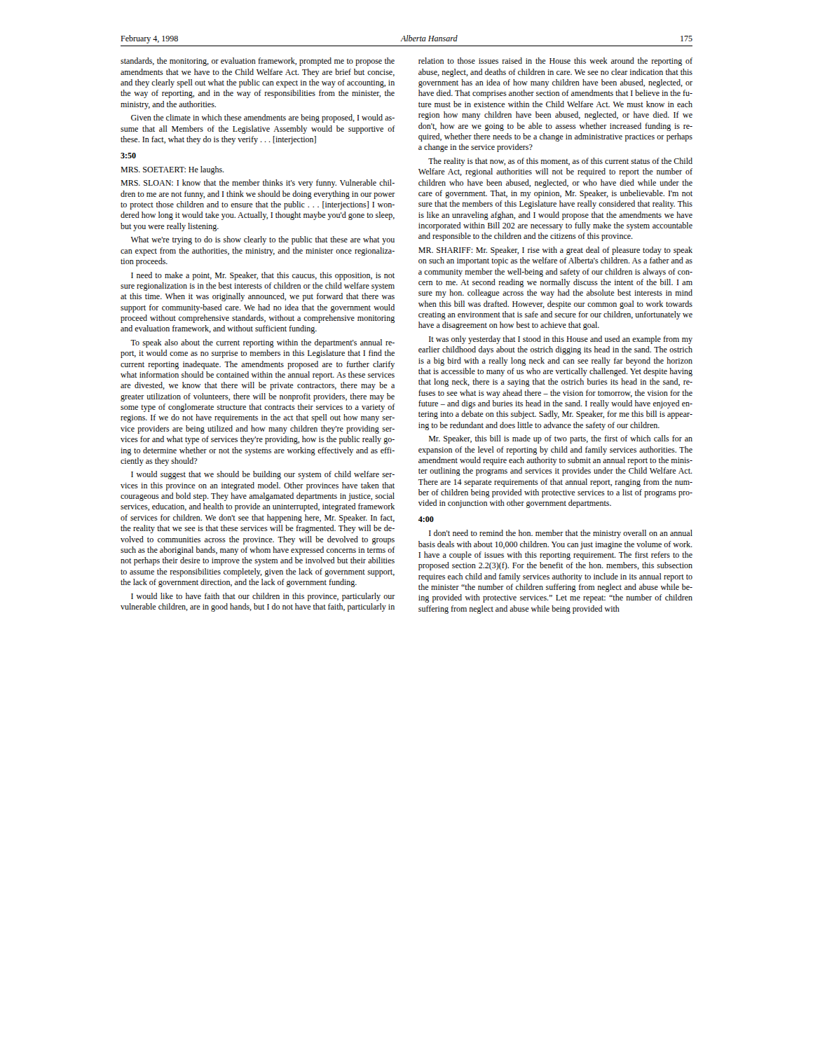February 4, 1998 Alberta Hansard 175
standards, the monitoring, or evaluation framework, prompted me to propose the amendments that we have to the Child Welfare Act. They are brief but concise, and they clearly spell out what the public can expect in the way of accounting, in the way of reporting, and in the way of responsibilities from the minister, the ministry, and the authorities.
Given the climate in which these amendments are being proposed, I would assume that all Members of the Legislative Assembly would be supportive of these. In fact, what they do is they verify . . . [interjection]
3:50
MRS. SOETAERT: He laughs.
MRS. SLOAN: I know that the member thinks it's very funny. Vulnerable children to me are not funny, and I think we should be doing everything in our power to protect those children and to ensure that the public . . . [interjections] I wondered how long it would take you. Actually, I thought maybe you'd gone to sleep, but you were really listening.
What we're trying to do is show clearly to the public that these are what you can expect from the authorities, the ministry, and the minister once regionalization proceeds.
I need to make a point, Mr. Speaker, that this caucus, this opposition, is not sure regionalization is in the best interests of children or the child welfare system at this time. When it was originally announced, we put forward that there was support for community-based care. We had no idea that the government would proceed without comprehensive standards, without a comprehensive monitoring and evaluation framework, and without sufficient funding.
To speak also about the current reporting within the department's annual report, it would come as no surprise to members in this Legislature that I find the current reporting inadequate. The amendments proposed are to further clarify what information should be contained within the annual report. As these services are divested, we know that there will be private contractors, there may be a greater utilization of volunteers, there will be nonprofit providers, there may be some type of conglomerate structure that contracts their services to a variety of regions. If we do not have requirements in the act that spell out how many service providers are being utilized and how many children they're providing services for and what type of services they're providing, how is the public really going to determine whether or not the systems are working effectively and as efficiently as they should?
I would suggest that we should be building our system of child welfare services in this province on an integrated model. Other provinces have taken that courageous and bold step. They have amalgamated departments in justice, social services, education, and health to provide an uninterrupted, integrated framework of services for children. We don't see that happening here, Mr. Speaker. In fact, the reality that we see is that these services will be fragmented. They will be devolved to communities across the province. They will be devolved to groups such as the aboriginal bands, many of whom have expressed concerns in terms of not perhaps their desire to improve the system and be involved but their abilities to assume the responsibilities completely, given the lack of government support, the lack of government direction, and the lack of government funding.
I would like to have faith that our children in this province, particularly our vulnerable children, are in good hands, but I do not have that faith, particularly in relation to those issues raised in the House this week around the reporting of abuse, neglect, and deaths of children in care. We see no clear indication that this government has an idea of how many children have been abused, neglected, or have died. That comprises another section of amendments that I believe in the future must be in existence within the Child Welfare Act. We must know in each region how many children have been abused, neglected, or have died. If we don't, how are we going to be able to assess whether increased funding is required, whether there needs to be a change in administrative practices or perhaps a change in the service providers?
The reality is that now, as of this moment, as of this current status of the Child Welfare Act, regional authorities will not be required to report the number of children who have been abused, neglected, or who have died while under the care of government. That, in my opinion, Mr. Speaker, is unbelievable. I'm not sure that the members of this Legislature have really considered that reality. This is like an unraveling afghan, and I would propose that the amendments we have incorporated within Bill 202 are necessary to fully make the system accountable and responsible to the children and the citizens of this province.
MR. SHARIFF: Mr. Speaker, I rise with a great deal of pleasure today to speak on such an important topic as the welfare of Alberta's children. As a father and as a community member the well-being and safety of our children is always of concern to me. At second reading we normally discuss the intent of the bill. I am sure my hon. colleague across the way had the absolute best interests in mind when this bill was drafted. However, despite our common goal to work towards creating an environment that is safe and secure for our children, unfortunately we have a disagreement on how best to achieve that goal.
It was only yesterday that I stood in this House and used an example from my earlier childhood days about the ostrich digging its head in the sand. The ostrich is a big bird with a really long neck and can see really far beyond the horizon that is accessible to many of us who are vertically challenged. Yet despite having that long neck, there is a saying that the ostrich buries its head in the sand, refuses to see what is way ahead there – the vision for tomorrow, the vision for the future – and digs and buries its head in the sand. I really would have enjoyed entering into a debate on this subject. Sadly, Mr. Speaker, for me this bill is appearing to be redundant and does little to advance the safety of our children.
Mr. Speaker, this bill is made up of two parts, the first of which calls for an expansion of the level of reporting by child and family services authorities. The amendment would require each authority to submit an annual report to the minister outlining the programs and services it provides under the Child Welfare Act. There are 14 separate requirements of that annual report, ranging from the number of children being provided with protective services to a list of programs provided in conjunction with other government departments.
4:00
I don't need to remind the hon. member that the ministry overall on an annual basis deals with about 10,000 children. You can just imagine the volume of work. I have a couple of issues with this reporting requirement. The first refers to the proposed section 2.2(3)(f). For the benefit of the hon. members, this subsection requires each child and family services authority to include in its annual report to the minister “the number of children suffering from neglect and abuse while being provided with protective services.” Let me repeat: “the number of children suffering from neglect and abuse while being provided with